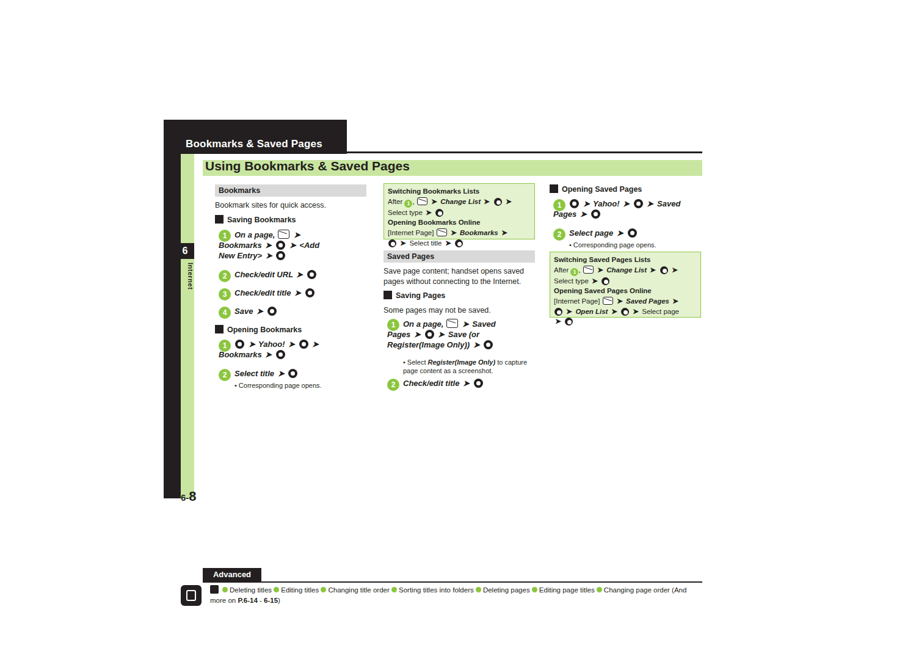Bookmarks & Saved Pages
6
Internet
6-8
Using Bookmarks & Saved Pages
Bookmarks
Bookmark sites for quick access.
Saving Bookmarks
1 On a page, ➤
Bookmarks ➤ ➤ <Add
New Entry> ➤
2 Check/edit URL ➤
3 Check/edit title ➤
4 Save ➤
Opening Bookmarks
1 ➤ Yahoo! ➤ ➤
Bookmarks ➤
2 Select title ➤
Corresponding page opens.
Switching Bookmarks Lists
After 1, ➤ Change List ➤ ➤
Select type ➤
Opening Bookmarks Online
[Internet Page] ➤ Bookmarks ➤
➤ Select title ➤
Saved Pages
Save page content; handset opens saved pages without connecting to the Internet.
Saving Pages
Some pages may not be saved.
1 On a page, ➤ Saved
Pages ➤ ➤ Save (or
Register(Image Only)) ➤
Select Register(Image Only) to capture page content as a screenshot.
2 Check/edit title ➤
Opening Saved Pages
1 ➤ Yahoo! ➤ ➤ Saved
Pages ➤
2 Select page ➤
Corresponding page opens.
Switching Saved Pages Lists
After 1, ➤ Change List ➤ ➤
Select type ➤
Opening Saved Pages Online
[Internet Page] ➤ Saved Pages ➤
➤ Open List ➤ ➤ Select page
➤
Advanced
Deleting titles Editing titles Changing title order Sorting titles into folders Deleting pages Editing page titles Changing page order (And more on P.6-14 - 6-15)